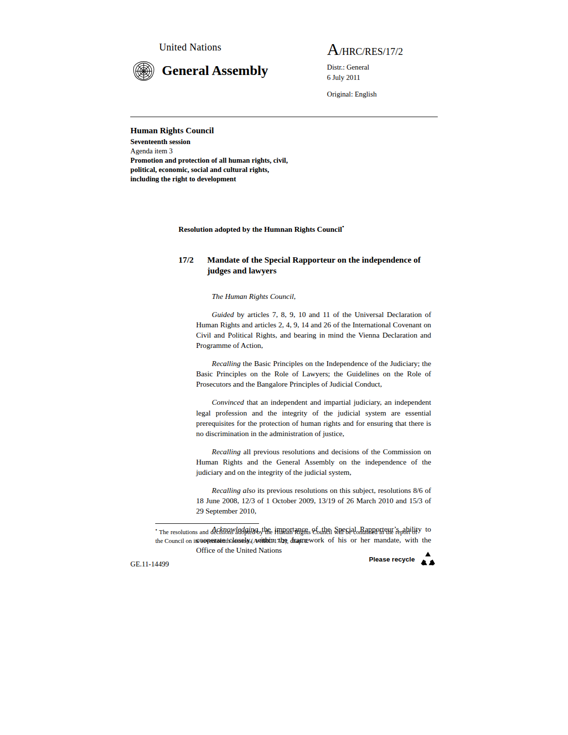United Nations
A/HRC/RES/17/2
General Assembly
Distr.: General
6 July 2011
Original: English
Human Rights Council
Seventeenth session
Agenda item 3
Promotion and protection of all human rights, civil,
political, economic, social and cultural rights,
including the right to development
Resolution adopted by the Humnan Rights Council•
17/2 Mandate of the Special Rapporteur on the independence of judges and lawyers
The Human Rights Council,
Guided by articles 7, 8, 9, 10 and 11 of the Universal Declaration of Human Rights and articles 2, 4, 9, 14 and 26 of the International Covenant on Civil and Political Rights, and bearing in mind the Vienna Declaration and Programme of Action,
Recalling the Basic Principles on the Independence of the Judiciary; the Basic Principles on the Role of Lawyers; the Guidelines on the Role of Prosecutors and the Bangalore Principles of Judicial Conduct,
Convinced that an independent and impartial judiciary, an independent legal profession and the integrity of the judicial system are essential prerequisites for the protection of human rights and for ensuring that there is no discrimination in the administration of justice,
Recalling all previous resolutions and decisions of the Commission on Human Rights and the General Assembly on the independence of the judiciary and on the integrity of the judicial system,
Recalling also its previous resolutions on this subject, resolutions 8/6 of 18 June 2008, 12/3 of 1 October 2009, 13/19 of 26 March 2010 and 15/3 of 29 September 2010,
Acknowledging the importance of the Special Rapporteur’s ability to cooperate closely, within the framework of his or her mandate, with the Office of the United Nations
• The resolutions and decisions adopted by the Human Rights Council will be contained in the report of the Council on its seventeenth session (A/HRC/17/2), chap. I.
GE.11-14499
Please recycle